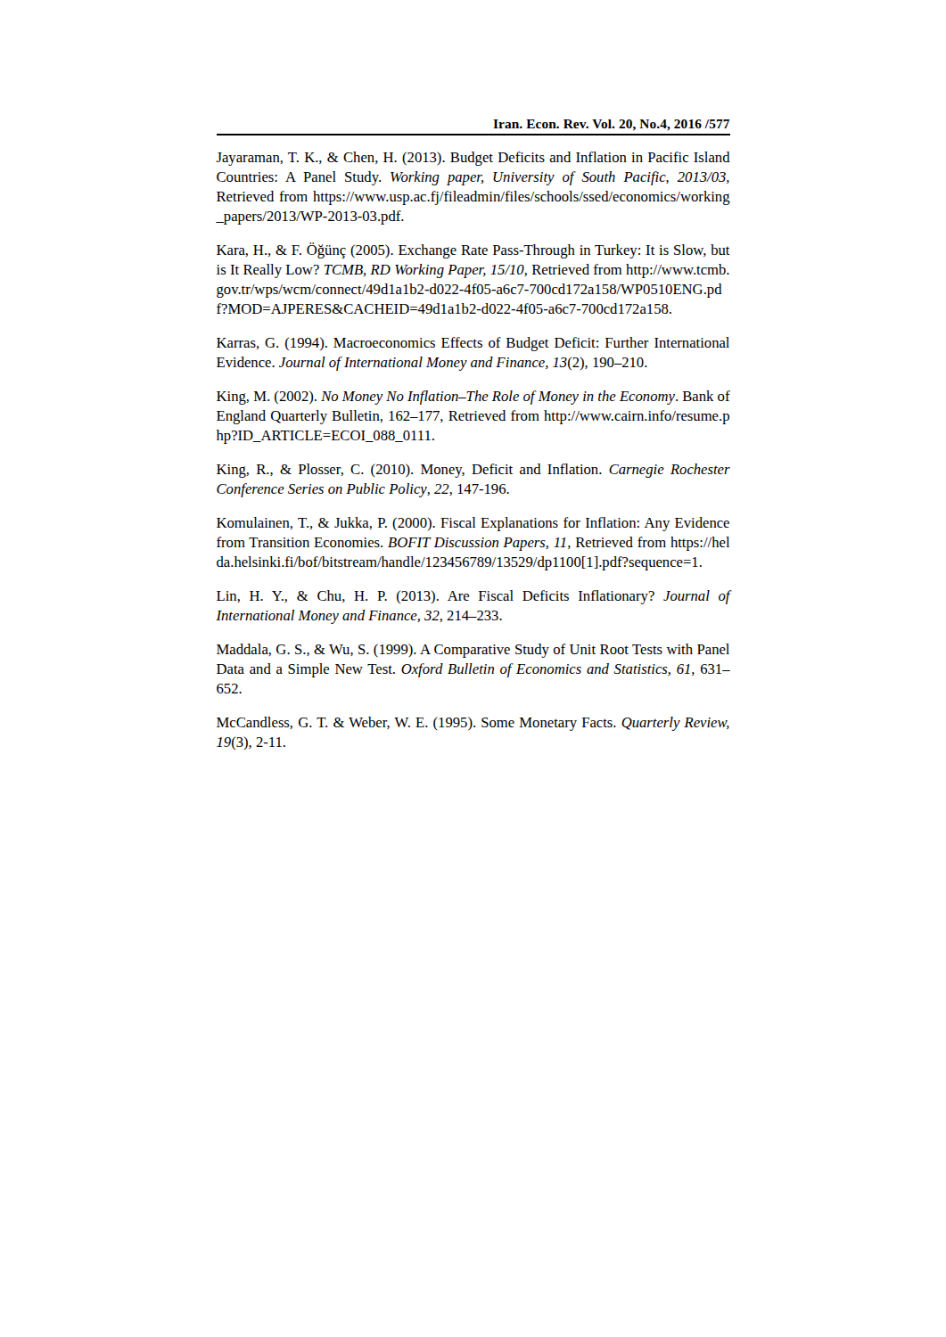Iran. Econ. Rev. Vol. 20, No.4, 2016 /577
Jayaraman, T. K., & Chen, H. (2013). Budget Deficits and Inflation in Pacific Island Countries: A Panel Study. Working paper, University of South Pacific, 2013/03, Retrieved from https://www.usp.ac.fj/fileadmin/files/schools/ssed/economics/working_papers/2013/WP-2013-03.pdf.
Kara, H., & F. Öğünç (2005). Exchange Rate Pass-Through in Turkey: It is Slow, but is It Really Low? TCMB, RD Working Paper, 15/10, Retrieved from http://www.tcmb.gov.tr/wps/wcm/connect/49d1a1b2-d022-4f05-a6c7-700cd172a158/WP0510ENG.pdf?MOD=AJPERES&CACHEID=49d1a1b2-d022-4f05-a6c7-700cd172a158.
Karras, G. (1994). Macroeconomics Effects of Budget Deficit: Further International Evidence. Journal of International Money and Finance, 13(2), 190–210.
King, M. (2002). No Money No Inflation–The Role of Money in the Economy. Bank of England Quarterly Bulletin, 162–177, Retrieved from http://www.cairn.info/resume.php?ID_ARTICLE=ECOI_088_0111.
King, R., & Plosser, C. (2010). Money, Deficit and Inflation. Carnegie Rochester Conference Series on Public Policy, 22, 147-196.
Komulainen, T., & Jukka, P. (2000). Fiscal Explanations for Inflation: Any Evidence from Transition Economies. BOFIT Discussion Papers, 11, Retrieved from https://helda.helsinki.fi/bof/bitstream/handle/123456789/13529/dp1100[1].pdf?sequence=1.
Lin, H. Y., & Chu, H. P. (2013). Are Fiscal Deficits Inflationary? Journal of International Money and Finance, 32, 214–233.
Maddala, G. S., & Wu, S. (1999). A Comparative Study of Unit Root Tests with Panel Data and a Simple New Test. Oxford Bulletin of Economics and Statistics, 61, 631–652.
McCandless, G. T. & Weber, W. E. (1995). Some Monetary Facts. Quarterly Review, 19(3), 2-11.